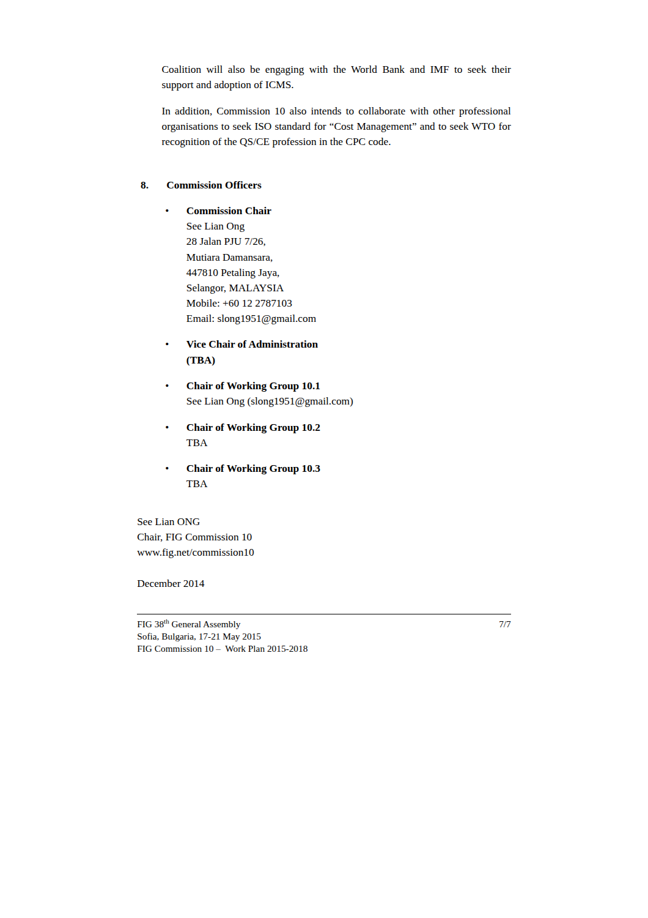Coalition will also be engaging with the World Bank and IMF to seek their support and adoption of ICMS.
In addition, Commission 10 also intends to collaborate with other professional organisations to seek ISO standard for “Cost Management” and to seek WTO for recognition of the QS/CE profession in the CPC code.
8. Commission Officers
Commission Chair
See Lian Ong 28 Jalan PJU 7/26, Mutiara Damansara, 447810 Petaling Jaya, Selangor, MALAYSIA Mobile: +60 12 2787103 Email: slong1951@gmail.com
Vice Chair of Administration
(TBA)
Chair of Working Group 10.1
See Lian Ong (slong1951@gmail.com)
Chair of Working Group 10.2
TBA
Chair of Working Group 10.3
TBA
See Lian ONG
Chair, FIG Commission 10
www.fig.net/commission10
December 2014
7/7
FIG 38th General Assembly
Sofia, Bulgaria, 17-21 May 2015
FIG Commission 10 – Work Plan 2015-2018